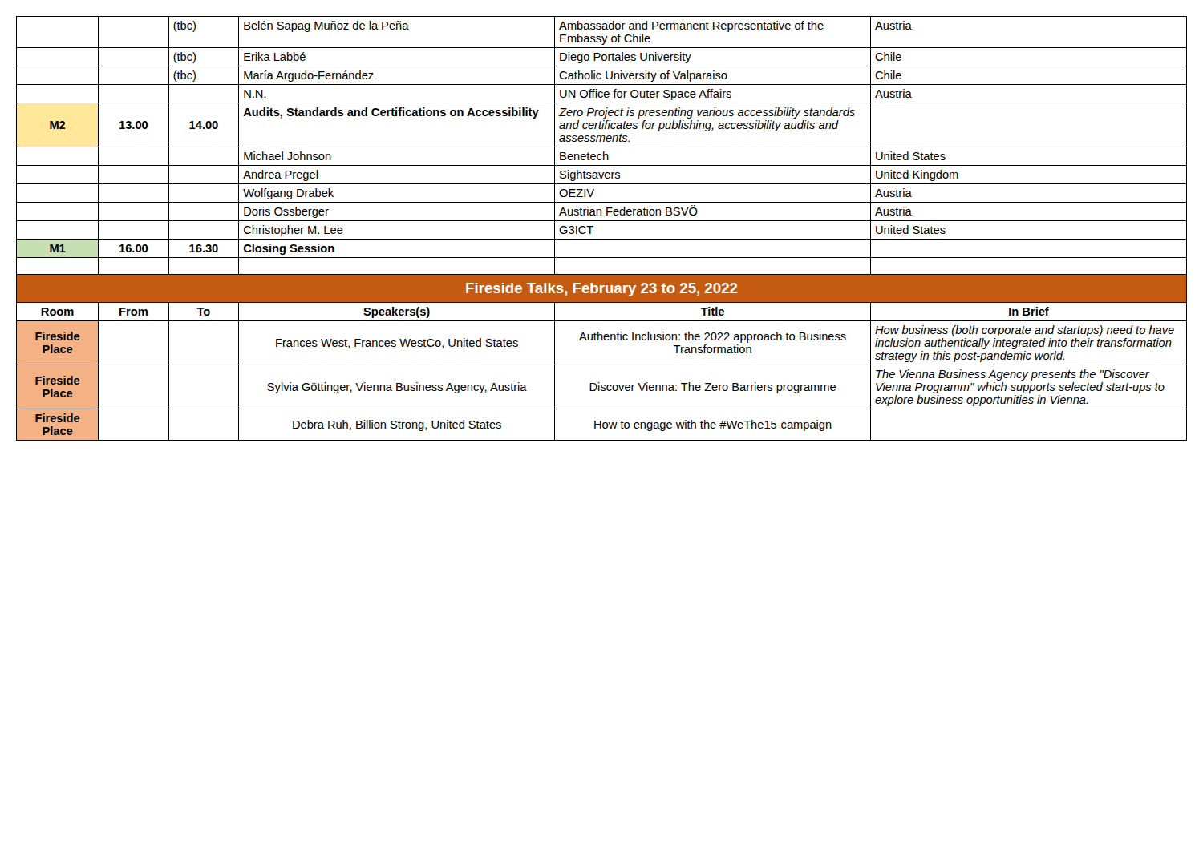| | | (tbc) | Belén Sapag Muñoz de la Peña | Ambassador and Permanent Representative of the Embassy of Chile | Austria |
| | | (tbc) | Erika Labbé | Diego Portales University | Chile |
| | | (tbc) | María Argudo-Fernández | Catholic University of Valparaiso | Chile |
| | | | N.N. | UN Office for Outer Space Affairs | Austria |
| M2 | 13.00 | 14.00 | Audits, Standards and Certifications on Accessibility | Zero Project is presenting various accessibility standards and certificates for publishing, accessibility audits and assessments. | |
| | | | Michael Johnson | Benetech | United States |
| | | | Andrea Pregel | Sightsavers | United Kingdom |
| | | | Wolfgang Drabek | OEZIV | Austria |
| | | | Doris Ossberger | Austrian Federation BSVÖ | Austria |
| | | | Christopher M. Lee | G3ICT | United States |
| M1 | 16.00 | 16.30 | Closing Session | | |
| Fireside Talks, February 23 to 25, 2022 |
| Room | From | To | Speakers(s) | Title | In Brief |
| Fireside Place | | | Frances West, Frances WestCo, United States | Authentic Inclusion: the 2022 approach to Business Transformation | How business (both corporate and startups) need to have inclusion authentically integrated into their transformation strategy in this post-pandemic world. |
| Fireside Place | | | Sylvia Göttinger, Vienna Business Agency, Austria | Discover Vienna: The Zero Barriers programme | The Vienna Business Agency presents the "Discover Vienna Programm" which supports selected start-ups to explore business opportunities in Vienna. |
| Fireside Place | | | Debra Ruh, Billion Strong, United States | How to engage with the #WeThe15-campaign | |